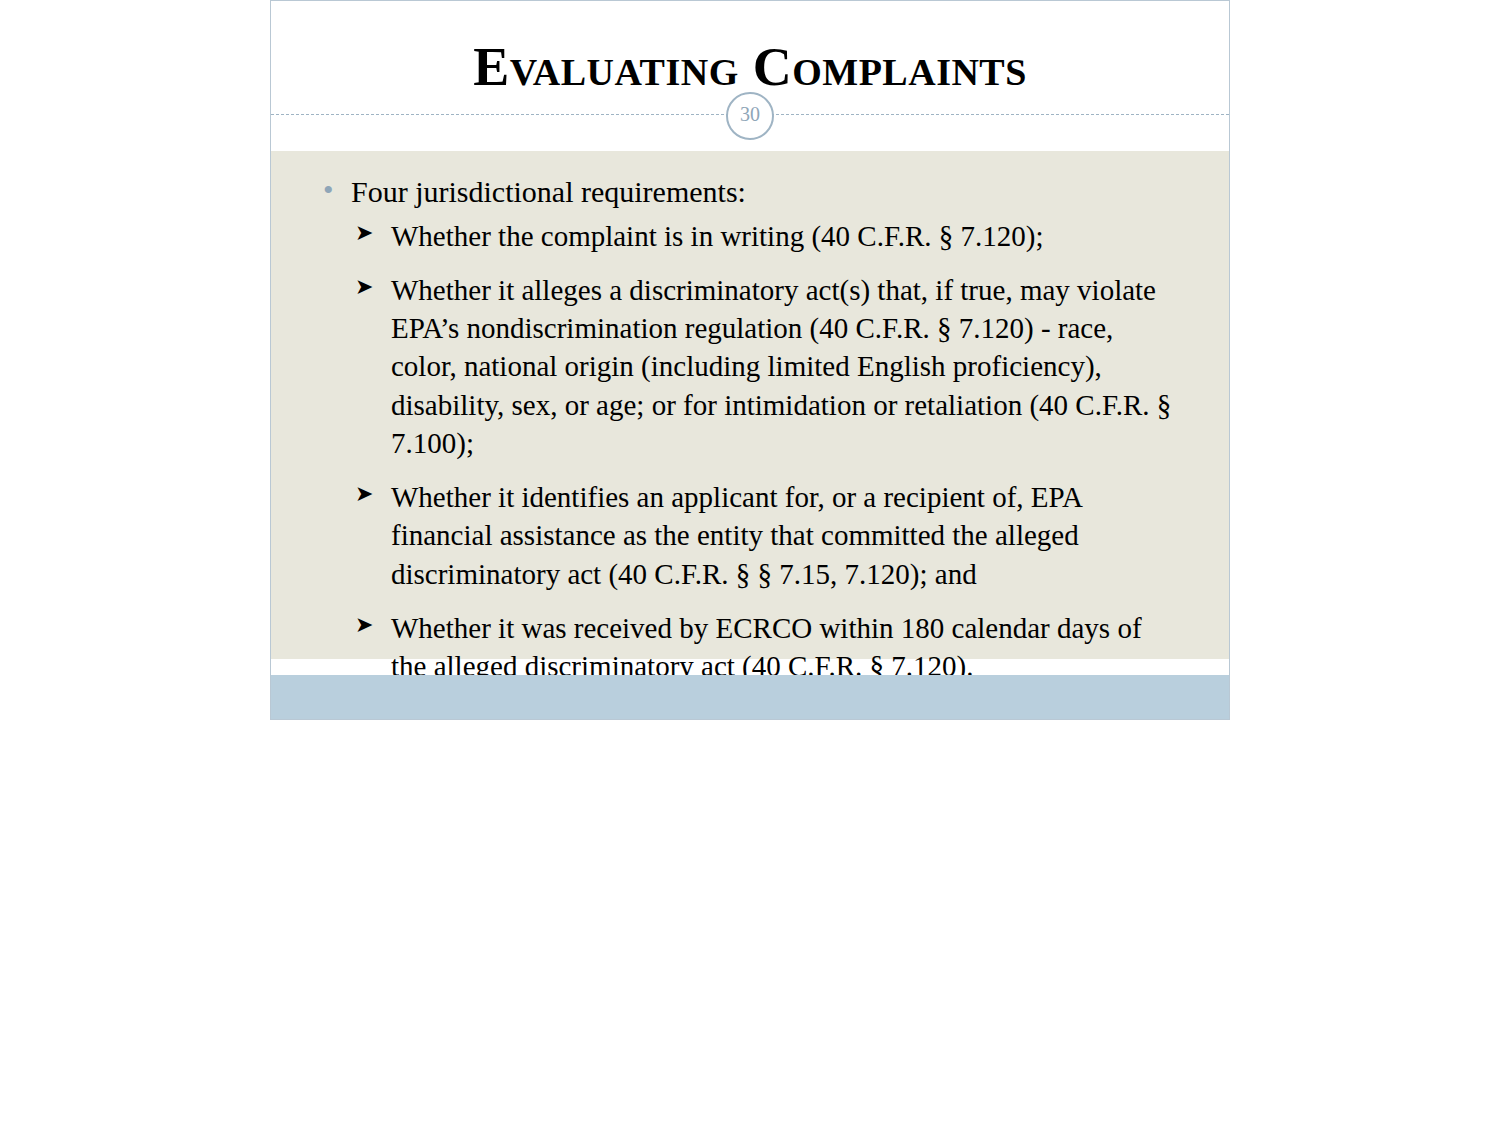Evaluating Complaints
30
Four jurisdictional requirements:
Whether the complaint is in writing (40 C.F.R. § 7.120);
Whether it alleges a discriminatory act(s) that, if true, may violate EPA’s nondiscrimination regulation (40 C.F.R. § 7.120) - race, color, national origin (including limited English proficiency), disability, sex, or age; or for intimidation or retaliation (40 C.F.R. § 7.100);
Whether it identifies an applicant for, or a recipient of, EPA financial assistance as the entity that committed the alleged discriminatory act (40 C.F.R. § § 7.15, 7.120); and
Whether it was received by ECRCO within 180 calendar days of the alleged discriminatory act (40 C.F.R. § 7.120).